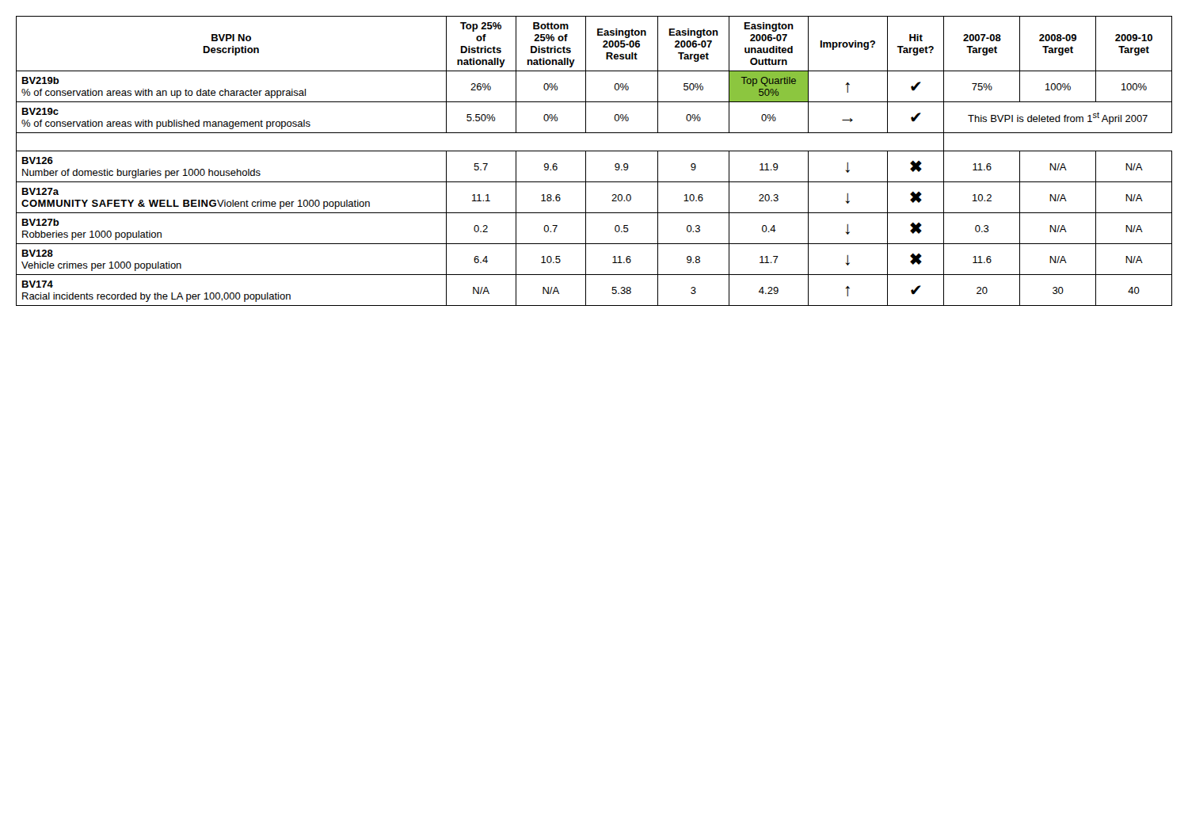| BVPI No Description | Top 25% of Districts nationally | Bottom 25% of Districts nationally | Easington 2005-06 Result | Easington 2006-07 Target | Easington 2006-07 unaudited Outturn | Improving? | Hit Target? | 2007-08 Target | 2008-09 Target | 2009-10 Target |
| --- | --- | --- | --- | --- | --- | --- | --- | --- | --- | --- |
| BV219b % of conservation areas with an up to date character appraisal | 26% | 0% | 0% | 50% | Top Quartile 50% | ↑ | ✔ | 75% | 100% | 100% |
| BV219c % of conservation areas with published management proposals | 5.50% | 0% | 0% | 0% | 0% | → | ✔ | This BVPI is deleted from 1 st April 2007 |
| BV126 Number of domestic burglaries per 1000 households | 5.7 | 9.6 | 9.9 | 9 | 11.9 | ↓ | ✖ | 11.6 | N/A | N/A |
| BV127a COMMUNITY SAFETY & WELL BEING Violent crime per 1000 population | 11.1 | 18.6 | 20.0 | 10.6 | 20.3 | ↓ | ✖ | 10.2 | N/A | N/A |
| BV127b Robberies per 1000 population | 0.2 | 0.7 | 0.5 | 0.3 | 0.4 | ↓ | ✖ | 0.3 | N/A | N/A |
| BV128 Vehicle crimes per 1000 population | 6.4 | 10.5 | 11.6 | 9.8 | 11.7 | ↓ | ✖ | 11.6 | N/A | N/A |
| BV174 Racial incidents recorded by the LA per 100,000 population | N/A | N/A | 5.38 | 3 | 4.29 | ↑ | ✔ | 20 | 30 | 40 |